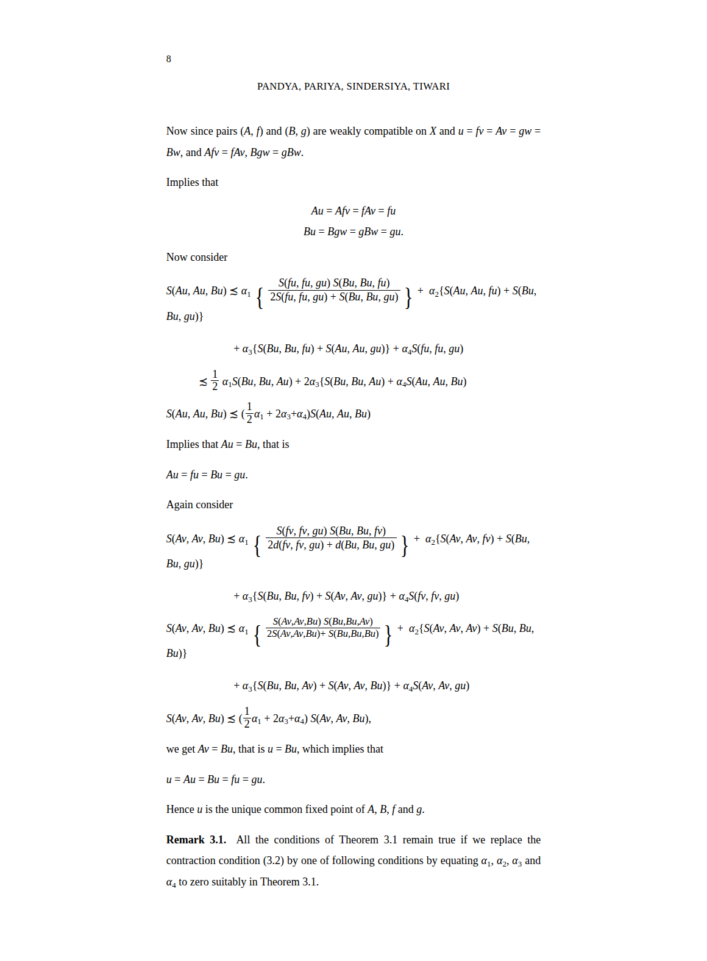8
PANDYA, PARIYA, SINDERSIYA, TIWARI
Now since pairs (A, f) and (B, g) are weakly compatible on X and u = fv = Av = gw = Bw, and Afv = fAv, Bgw = gBw.
Implies that
Au = Afv = fAv = fu
Bu = Bgw = gBw = gu.
Now consider
S(Au, Au, Bu) ≾ α1 { S(fu, fu, gu) S(Bu, Bu, fu) 2S(fu, fu, gu) + S(Bu, Bu, gu) } + α2{S(Au, Au, fu) + S(Bu, Bu, gu)}
+ α3{S(Bu, Bu, fu) + S(Au, Au, gu)} + α4S(fu, fu, gu)
≾ 12 α1S(Bu, Bu, Au) + 2α3{S(Bu, Bu, Au) + α4S(Au, Au, Bu)
S(Au, Au, Bu) ≾ (12 α1 + 2α3+α4)S(Au, Au, Bu)
Implies that Au = Bu, that is
Au = fu = Bu = gu.
Again consider
S(Av, Av, Bu) ≾ α1 { S(fv, fv, gu) S(Bu, Bu, fv) 2d(fv, fv, gu) + d(Bu, Bu, gu) } + α2{S(Av, Av, fv) + S(Bu, Bu, gu)}
+ α3{S(Bu, Bu, fv) + S(Av, Av, gu)} + α4S(fv, fv, gu)
S(Av, Av, Bu) ≾ α1 { S(Av,Av,Bu) S(Bu,Bu,Av) 2S(Av,Av,Bu)+ S(Bu,Bu,Bu) } + α2{S(Av, Av, Av) + S(Bu, Bu, Bu)}
+ α3{S(Bu, Bu, Av) + S(Av, Av, Bu)} + α4S(Av, Av, gu)
S(Av, Av, Bu) ≾ (12 α1 + 2α3+α4) S(Av, Av, Bu),
we get Av = Bu, that is u = Bu, which implies that
u = Au = Bu = fu = gu.
Hence u is the unique common fixed point of A, B, f and g.
Remark 3.1. All the conditions of Theorem 3.1 remain true if we replace the contraction condition (3.2) by one of following conditions by equating α1, α2, α3 and α4 to zero suitably in Theorem 3.1.